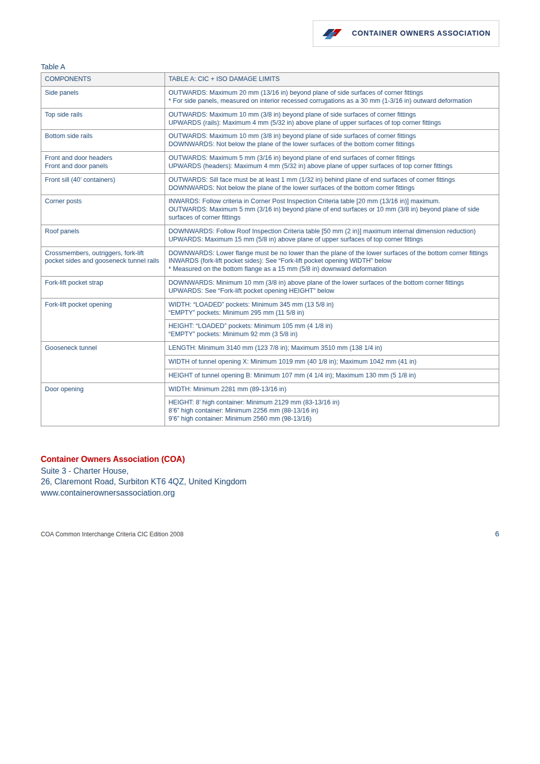CONTAINER OWNERS ASSOCIATION
Table A
| COMPONENTS | TABLE A: CIC + ISO DAMAGE LIMITS |
| --- | --- |
| Side panels | OUTWARDS: Maximum 20 mm (13/16 in) beyond plane of side surfaces of corner fittings * For side panels, measured on interior recessed corrugations as a 30 mm (1-3/16 in) outward deformation |
| Top side rails | OUTWARDS: Maximum 10 mm (3/8 in) beyond plane of side surfaces of corner fittings UPWARDS (rails): Maximum 4 mm (5/32 in) above plane of upper surfaces of top corner fittings |
| Bottom side rails | OUTWARDS: Maximum 10 mm (3/8 in) beyond plane of side surfaces of corner fittings DOWNWARDS: Not below the plane of the lower surfaces of the bottom corner fittings |
| Front and door headers Front and door panels | OUTWARDS: Maximum 5 mm (3/16 in) beyond plane of end surfaces of corner fittings UPWARDS (headers): Maximum 4 mm (5/32 in) above plane of upper surfaces of top corner fittings |
| Front sill (40’ containers) | OUTWARDS: Sill face must be at least 1 mm (1/32 in) behind plane of end surfaces of corner fittings DOWNWARDS: Not below the plane of the lower surfaces of the bottom corner fittings |
| Corner posts | INWARDS: Follow criteria in Corner Post Inspection Criteria table [20 mm (13/16 in)] maximum. OUTWARDS: Maximum 5 mm (3/16 in) beyond plane of end surfaces or 10 mm (3/8 in) beyond plane of side surfaces of corner fittings |
| Roof panels | DOWNWARDS: Follow Roof Inspection Criteria table [50 mm (2 in)] maximum internal dimension reduction) UPWARDS: Maximum 15 mm (5/8 in) above plane of upper surfaces of top corner fittings |
| Crossmembers, outriggers, fork-lift pocket sides and gooseneck tunnel rails | DOWNWARDS: Lower flange must be no lower than the plane of the lower surfaces of the bottom corner fittings INWARDS (fork-lift pocket sides): See “Fork-lift pocket opening WIDTH” below * Measured on the bottom flange as a 15 mm (5/8 in) downward deformation |
| Fork-lift pocket strap | DOWNWARDS: Minimum 10 mm (3/8 in) above plane of the lower surfaces of the bottom corner fittings UPWARDS: See “Fork-lift pocket opening HEIGHT” below |
| Fork-lift pocket opening | WIDTH: “LOADED” pockets: Minimum 345 mm (13 5/8 in) “EMPTY” pockets: Minimum 295 mm (11 5/8 in) |
| HEIGHT: “LOADED” pockets: Minimum 105 mm (4 1/8 in) “EMPTY” pockets: Minimum 92 mm (3 5/8 in) |
| Gooseneck tunnel | LENGTH: Minimum 3140 mm (123 7/8 in); Maximum 3510 mm (138 1/4 in) |
| WIDTH of tunnel opening X: Minimum 1019 mm (40 1/8 in); Maximum 1042 mm (41 in) |
| HEIGHT of tunnel opening B: Minimum 107 mm (4 1/4 in); Maximum 130 mm (5 1/8 in) |
| Door opening | WIDTH: Minimum 2281 mm (89-13/16 in) |
| HEIGHT: 8’ high container: Minimum 2129 mm (83-13/16 in) 8’6” high container: Minimum 2256 mm (88-13/16 in) 9’6” high container: Minimum 2560 mm (98-13/16) |
Container Owners Association (COA)
Suite 3 - Charter House,
26, Claremont Road, Surbiton KT6 4QZ, United Kingdom
www.containerownersassociation.org
COA Common Interchange Criteria CIC Edition 2008
6